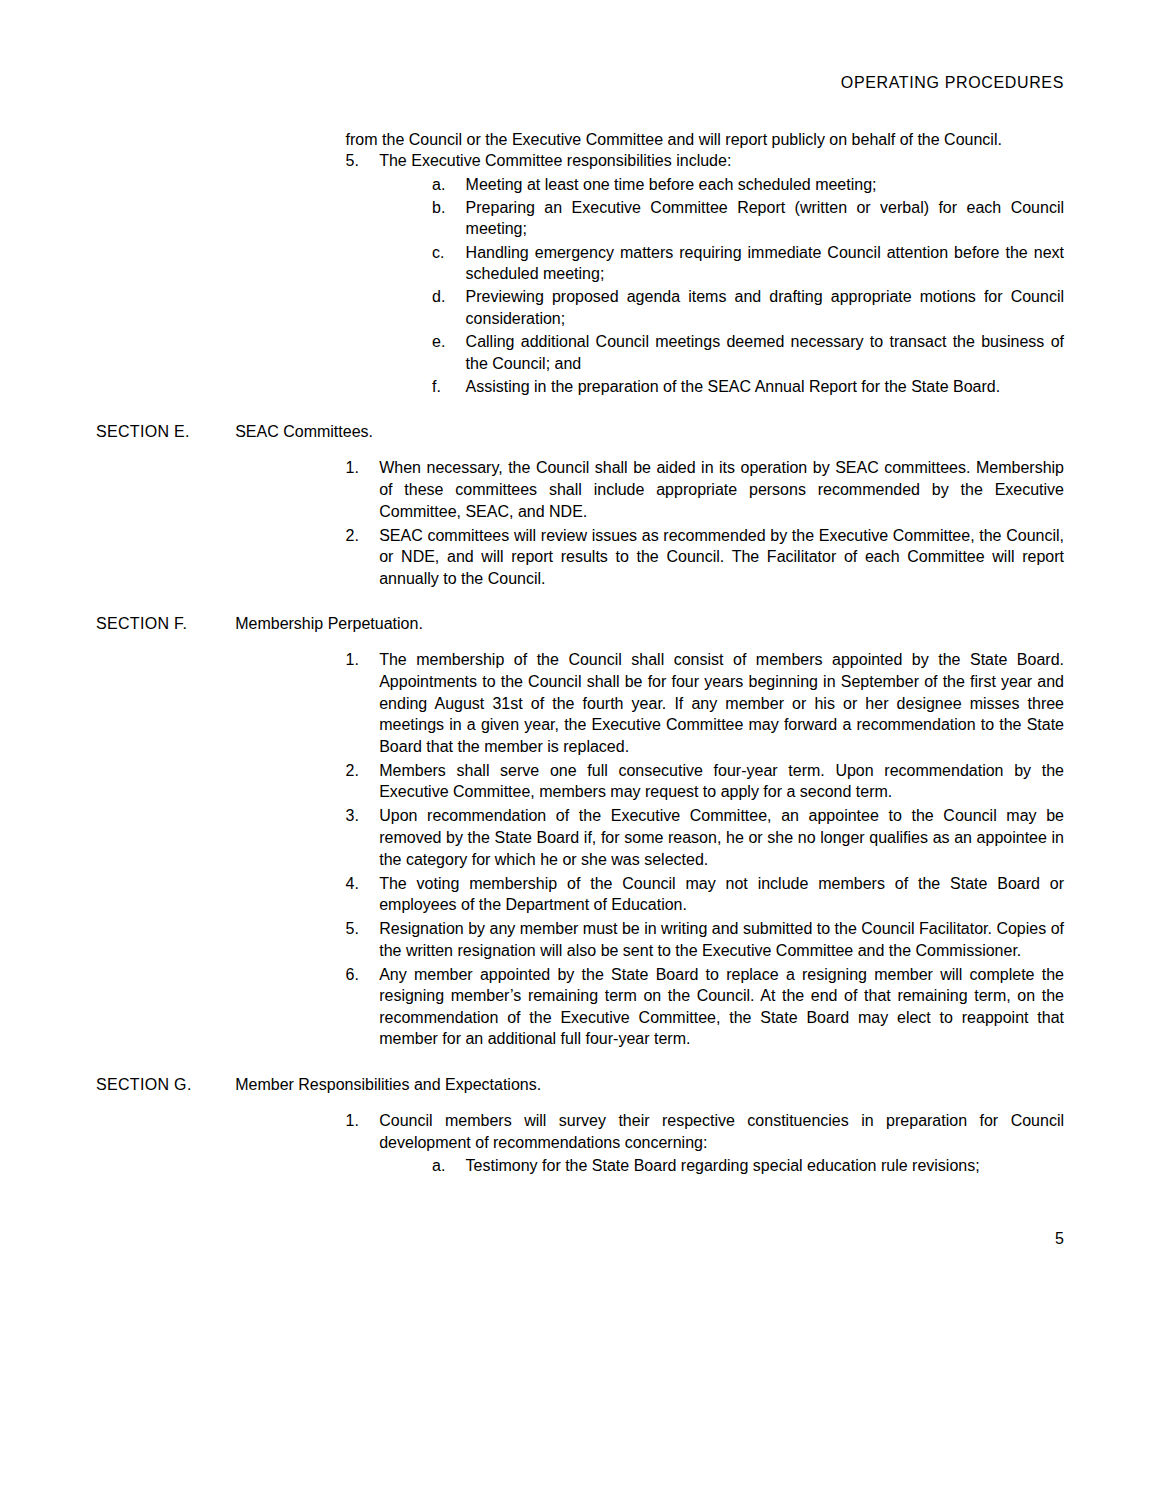OPERATING PROCEDURES
from the Council or the Executive Committee and will report publicly on behalf of the Council.
5. The Executive Committee responsibilities include:
a. Meeting at least one time before each scheduled meeting;
b. Preparing an Executive Committee Report (written or verbal) for each Council meeting;
c. Handling emergency matters requiring immediate Council attention before the next scheduled meeting;
d. Previewing proposed agenda items and drafting appropriate motions for Council consideration;
e. Calling additional Council meetings deemed necessary to transact the business of the Council; and
f. Assisting in the preparation of the SEAC Annual Report for the State Board.
SECTION E.
SEAC Committees.
1. When necessary, the Council shall be aided in its operation by SEAC committees. Membership of these committees shall include appropriate persons recommended by the Executive Committee, SEAC, and NDE.
2. SEAC committees will review issues as recommended by the Executive Committee, the Council, or NDE, and will report results to the Council. The Facilitator of each Committee will report annually to the Council.
SECTION F.
Membership Perpetuation.
1. The membership of the Council shall consist of members appointed by the State Board. Appointments to the Council shall be for four years beginning in September of the first year and ending August 31st of the fourth year. If any member or his or her designee misses three meetings in a given year, the Executive Committee may forward a recommendation to the State Board that the member is replaced.
2. Members shall serve one full consecutive four-year term. Upon recommendation by the Executive Committee, members may request to apply for a second term.
3. Upon recommendation of the Executive Committee, an appointee to the Council may be removed by the State Board if, for some reason, he or she no longer qualifies as an appointee in the category for which he or she was selected.
4. The voting membership of the Council may not include members of the State Board or employees of the Department of Education.
5. Resignation by any member must be in writing and submitted to the Council Facilitator. Copies of the written resignation will also be sent to the Executive Committee and the Commissioner.
6. Any member appointed by the State Board to replace a resigning member will complete the resigning member’s remaining term on the Council. At the end of that remaining term, on the recommendation of the Executive Committee, the State Board may elect to reappoint that member for an additional full four-year term.
SECTION G.
Member Responsibilities and Expectations.
1. Council members will survey their respective constituencies in preparation for Council development of recommendations concerning:
a. Testimony for the State Board regarding special education rule revisions;
5